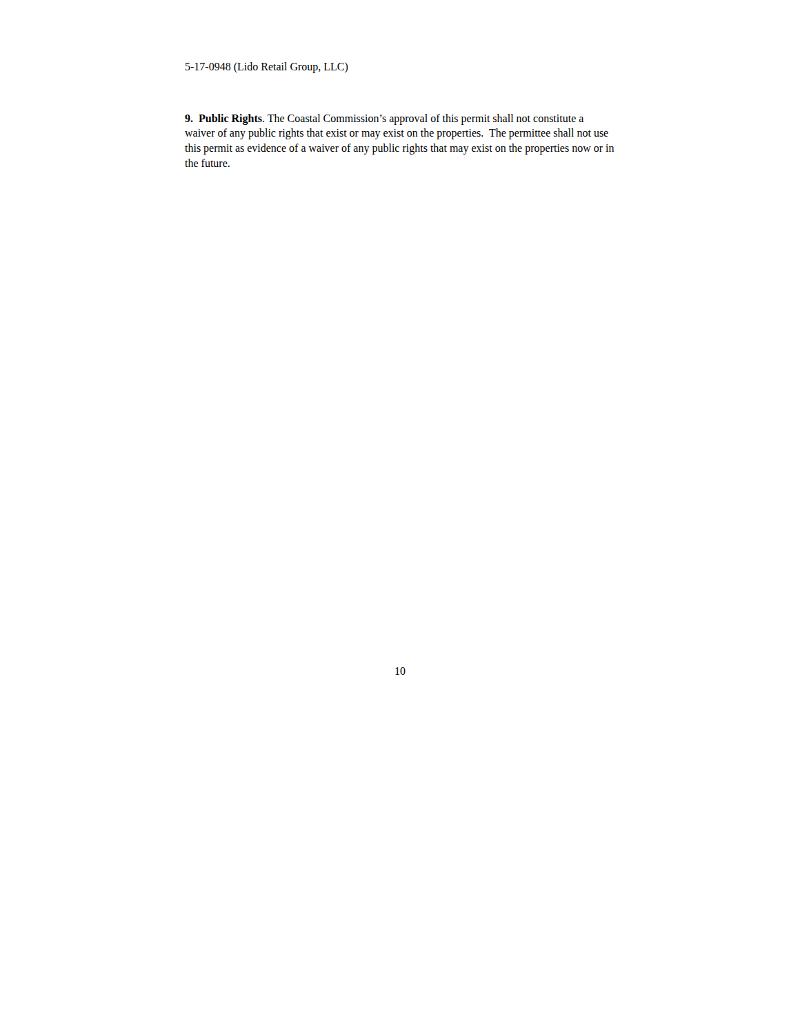5-17-0948 (Lido Retail Group, LLC)
9. Public Rights. The Coastal Commission’s approval of this permit shall not constitute a waiver of any public rights that exist or may exist on the properties. The permittee shall not use this permit as evidence of a waiver of any public rights that may exist on the properties now or in the future.
10